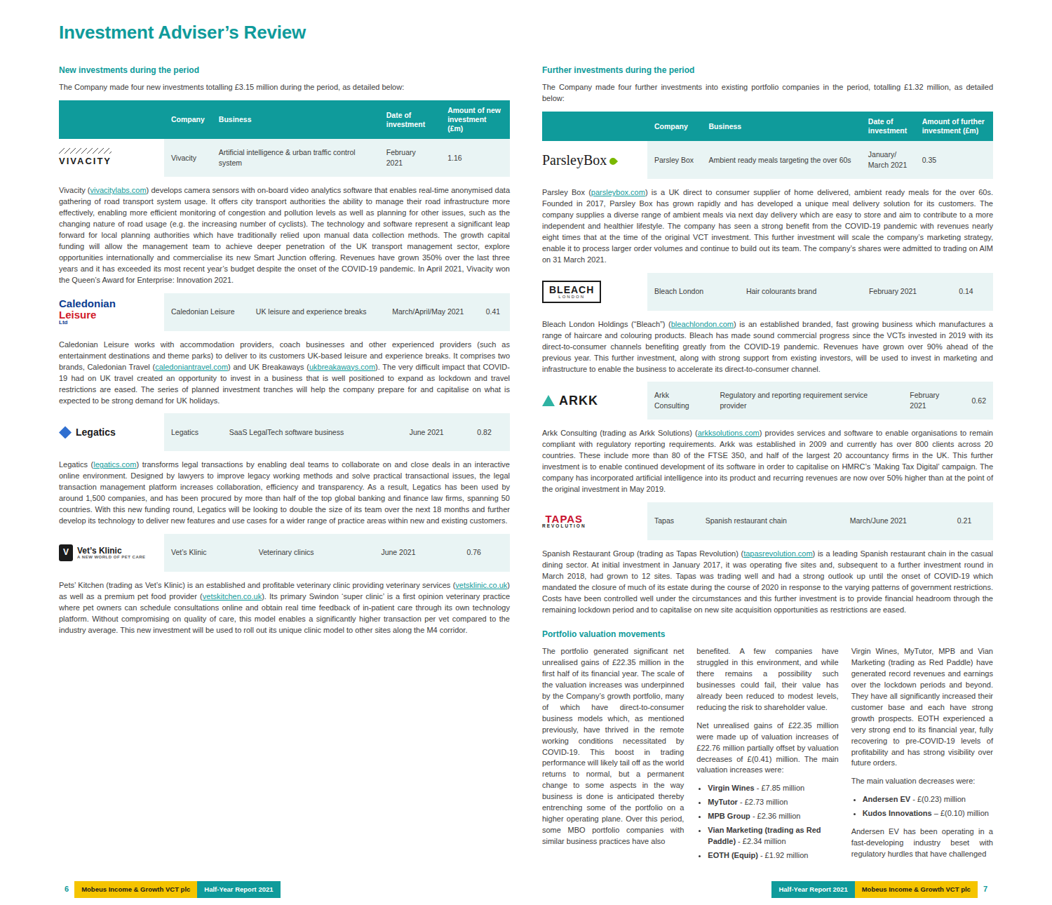Investment Adviser’s Review
New investments during the period
The Company made four new investments totalling £3.15 million during the period, as detailed below:
| | Company | Business | Date of investment | Amount of new investment (£m) |
| --- | --- | --- | --- | --- |
| VIVACITY | Vivacity | Artificial intelligence & urban traffic control system | February 2021 | 1.16 |
Vivacity (vivacitylabs.com) develops camera sensors with on-board video analytics software that enables real-time anonymised data gathering of road transport system usage. It offers city transport authorities the ability to manage their road infrastructure more effectively, enabling more efficient monitoring of congestion and pollution levels as well as planning for other issues, such as the changing nature of road usage (e.g. the increasing number of cyclists). The technology and software represent a significant leap forward for local planning authorities which have traditionally relied upon manual data collection methods. The growth capital funding will allow the management team to achieve deeper penetration of the UK transport management sector, explore opportunities internationally and commercialise its new Smart Junction offering. Revenues have grown 350% over the last three years and it has exceeded its most recent year’s budget despite the onset of the COVID-19 pandemic. In April 2021, Vivacity won the Queen’s Award for Enterprise: Innovation 2021.
| Caledonian Leisure Ltd | Caledonian Leisure | UK leisure and experience breaks | March/April/May 2021 | 0.41 |
Caledonian Leisure works with accommodation providers, coach businesses and other experienced providers (such as entertainment destinations and theme parks) to deliver to its customers UK-based leisure and experience breaks. It comprises two brands, Caledonian Travel (caledoniantravel.com) and UK Breakaways (ukbreakaways.com). The very difficult impact that COVID-19 had on UK travel created an opportunity to invest in a business that is well positioned to expand as lockdown and travel restrictions are eased. The series of planned investment tranches will help the company prepare for and capitalise on what is expected to be strong demand for UK holidays.
| Legatics | Legatics | SaaS LegalTech software business | June 2021 | 0.82 |
Legatics (legatics.com) transforms legal transactions by enabling deal teams to collaborate on and close deals in an interactive online environment. Designed by lawyers to improve legacy working methods and solve practical transactional issues, the legal transaction management platform increases collaboration, efficiency and transparency. As a result, Legatics has been used by around 1,500 companies, and has been procured by more than half of the top global banking and finance law firms, spanning 50 countries. With this new funding round, Legatics will be looking to double the size of its team over the next 18 months and further develop its technology to deliver new features and use cases for a wider range of practice areas within new and existing customers.
| V Vet’s Klinic A NEW WORLD OF PET CARE | Vet’s Klinic | Veterinary clinics | June 2021 | 0.76 |
Pets’ Kitchen (trading as Vet’s Klinic) is an established and profitable veterinary clinic providing veterinary services (vetsklinic.co.uk) as well as a premium pet food provider (vetskitchen.co.uk). Its primary Swindon ‘super clinic’ is a first opinion veterinary practice where pet owners can schedule consultations online and obtain real time feedback of in-patient care through its own technology platform. Without compromising on quality of care, this model enables a significantly higher transaction per vet compared to the industry average. This new investment will be used to roll out its unique clinic model to other sites along the M4 corridor.
Further investments during the period
The Company made four further investments into existing portfolio companies in the period, totalling £1.32 million, as detailed below:
| | Company | Business | Date of investment | Amount of further investment (£m) |
| --- | --- | --- | --- | --- |
| ParsleyBox | Parsley Box | Ambient ready meals targeting the over 60s | January/ March 2021 | 0.35 |
Parsley Box (parsleybox.com) is a UK direct to consumer supplier of home delivered, ambient ready meals for the over 60s. Founded in 2017, Parsley Box has grown rapidly and has developed a unique meal delivery solution for its customers. The company supplies a diverse range of ambient meals via next day delivery which are easy to store and aim to contribute to a more independent and healthier lifestyle. The company has seen a strong benefit from the COVID-19 pandemic with revenues nearly eight times that at the time of the original VCT investment. This further investment will scale the company’s marketing strategy, enable it to process larger order volumes and continue to build out its team. The company’s shares were admitted to trading on AIM on 31 March 2021.
| BLEACH LONDON | Bleach London | Hair colourants brand | February 2021 | 0.14 |
Bleach London Holdings (“Bleach”) (bleachlondon.com) is an established branded, fast growing business which manufactures a range of haircare and colouring products. Bleach has made sound commercial progress since the VCTs invested in 2019 with its direct-to-consumer channels benefiting greatly from the COVID-19 pandemic. Revenues have grown over 90% ahead of the previous year. This further investment, along with strong support from existing investors, will be used to invest in marketing and infrastructure to enable the business to accelerate its direct-to-consumer channel.
| ARKK | Arkk Consulting | Regulatory and reporting requirement service provider | February 2021 | 0.62 |
Arkk Consulting (trading as Arkk Solutions) (arkksolutions.com) provides services and software to enable organisations to remain compliant with regulatory reporting requirements. Arkk was established in 2009 and currently has over 800 clients across 20 countries. These include more than 80 of the FTSE 350, and half of the largest 20 accountancy firms in the UK. This further investment is to enable continued development of its software in order to capitalise on HMRC’s ‘Making Tax Digital’ campaign. The company has incorporated artificial intelligence into its product and recurring revenues are now over 50% higher than at the point of the original investment in May 2019.
| TAPAS REVOLUTION | Tapas | Spanish restaurant chain | March/June 2021 | 0.21 |
Spanish Restaurant Group (trading as Tapas Revolution) (tapasrevolution.com) is a leading Spanish restaurant chain in the casual dining sector. At initial investment in January 2017, it was operating five sites and, subsequent to a further investment round in March 2018, had grown to 12 sites. Tapas was trading well and had a strong outlook up until the onset of COVID-19 which mandated the closure of much of its estate during the course of 2020 in response to the varying patterns of government restrictions. Costs have been controlled well under the circumstances and this further investment is to provide financial headroom through the remaining lockdown period and to capitalise on new site acquisition opportunities as restrictions are eased.
Portfolio valuation movements
The portfolio generated significant net unrealised gains of £22.35 million in the first half of its financial year. The scale of the valuation increases was underpinned by the Company’s growth portfolio, many of which have direct-to-consumer business models which, as mentioned previously, have thrived in the remote working conditions necessitated by COVID-19. This boost in trading performance will likely tail off as the world returns to normal, but a permanent change to some aspects in the way business is done is anticipated thereby entrenching some of the portfolio on a higher operating plane. Over this period, some MBO portfolio companies with similar business practices have also
benefited. A few companies have struggled in this environment, and while there remains a possibility such businesses could fail, their value has already been reduced to modest levels, reducing the risk to shareholder value.
Net unrealised gains of £22.35 million were made up of valuation increases of £22.76 million partially offset by valuation decreases of £(0.41) million. The main valuation increases were:
Virgin Wines - £7.85 million
MyTutor - £2.73 million
MPB Group - £2.36 million
Vian Marketing (trading as Red Paddle) - £2.34 million
EOTH (Equip) - £1.92 million
Virgin Wines, MyTutor, MPB and Vian Marketing (trading as Red Paddle) have generated record revenues and earnings over the lockdown periods and beyond. They have all significantly increased their customer base and each have strong growth prospects. EOTH experienced a very strong end to its financial year, fully recovering to pre-COVID-19 levels of profitability and has strong visibility over future orders.
The main valuation decreases were:
Andersen EV - £(0.23) million
Kudos Innovations – £(0.10) million
Andersen EV has been operating in a fast-developing industry beset with regulatory hurdles that have challenged
6 Mobeus Income & Growth VCT plc Half-Year Report 2021
Half-Year Report 2021 Mobeus Income & Growth VCT plc 7